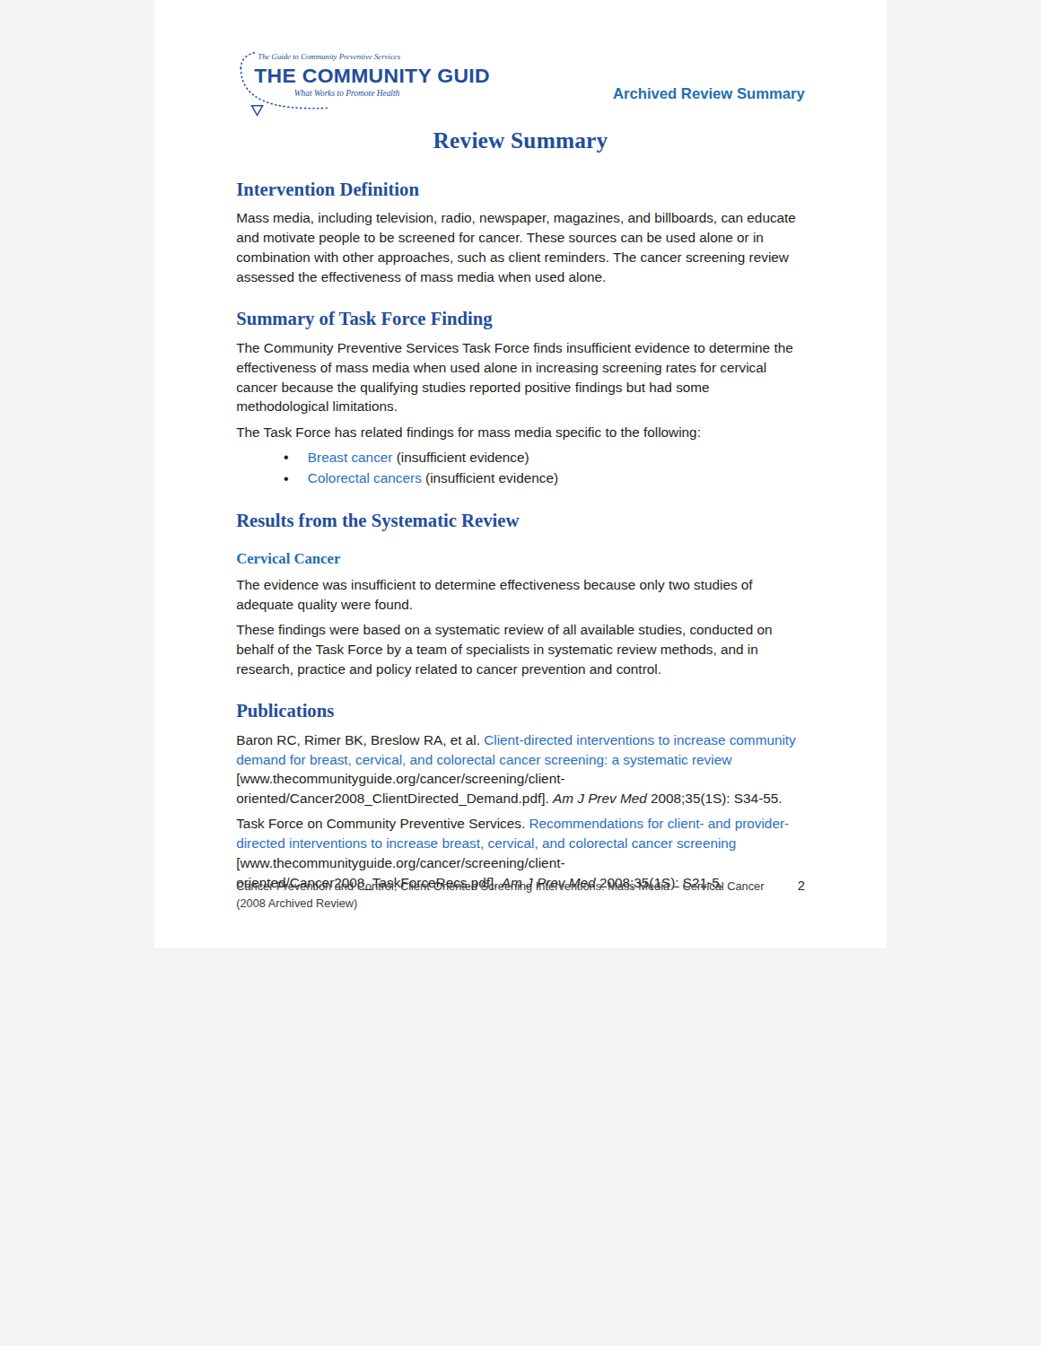The Community Guide logo The Guide to Community Preventive Services THE COMMUNITY GUIDE What Works to Promote Health
Archived Review Summary
Review Summary
Intervention Definition
Mass media, including television, radio, newspaper, magazines, and billboards, can educate and motivate people to be screened for cancer. These sources can be used alone or in combination with other approaches, such as client reminders. The cancer screening review assessed the effectiveness of mass media when used alone.
Summary of Task Force Finding
The Community Preventive Services Task Force finds insufficient evidence to determine the effectiveness of mass media when used alone in increasing screening rates for cervical cancer because the qualifying studies reported positive findings but had some methodological limitations.
The Task Force has related findings for mass media specific to the following:
Breast cancer (insufficient evidence)
Colorectal cancers (insufficient evidence)
Results from the Systematic Review
Cervical Cancer
The evidence was insufficient to determine effectiveness because only two studies of adequate quality were found.
These findings were based on a systematic review of all available studies, conducted on behalf of the Task Force by a team of specialists in systematic review methods, and in research, practice and policy related to cancer prevention and control.
Publications
Baron RC, Rimer BK, Breslow RA, et al. Client-directed interventions to increase community demand for breast, cervical, and colorectal cancer screening: a systematic review [www.thecommunityguide.org/cancer/screening/client-oriented/Cancer2008_ClientDirected_Demand.pdf]. Am J Prev Med 2008;35(1S): S34-55.
Task Force on Community Preventive Services. Recommendations for client- and provider-directed interventions to increase breast, cervical, and colorectal cancer screening [www.thecommunityguide.org/cancer/screening/client-oriented/Cancer2008_TaskForceRecs.pdf]. Am J Prev Med 2008;35(1S): S21-5.
Cancer Prevention and Control, Client-Oriented Screening Interventions: Mass Media – Cervical Cancer (2008 Archived Review) 2